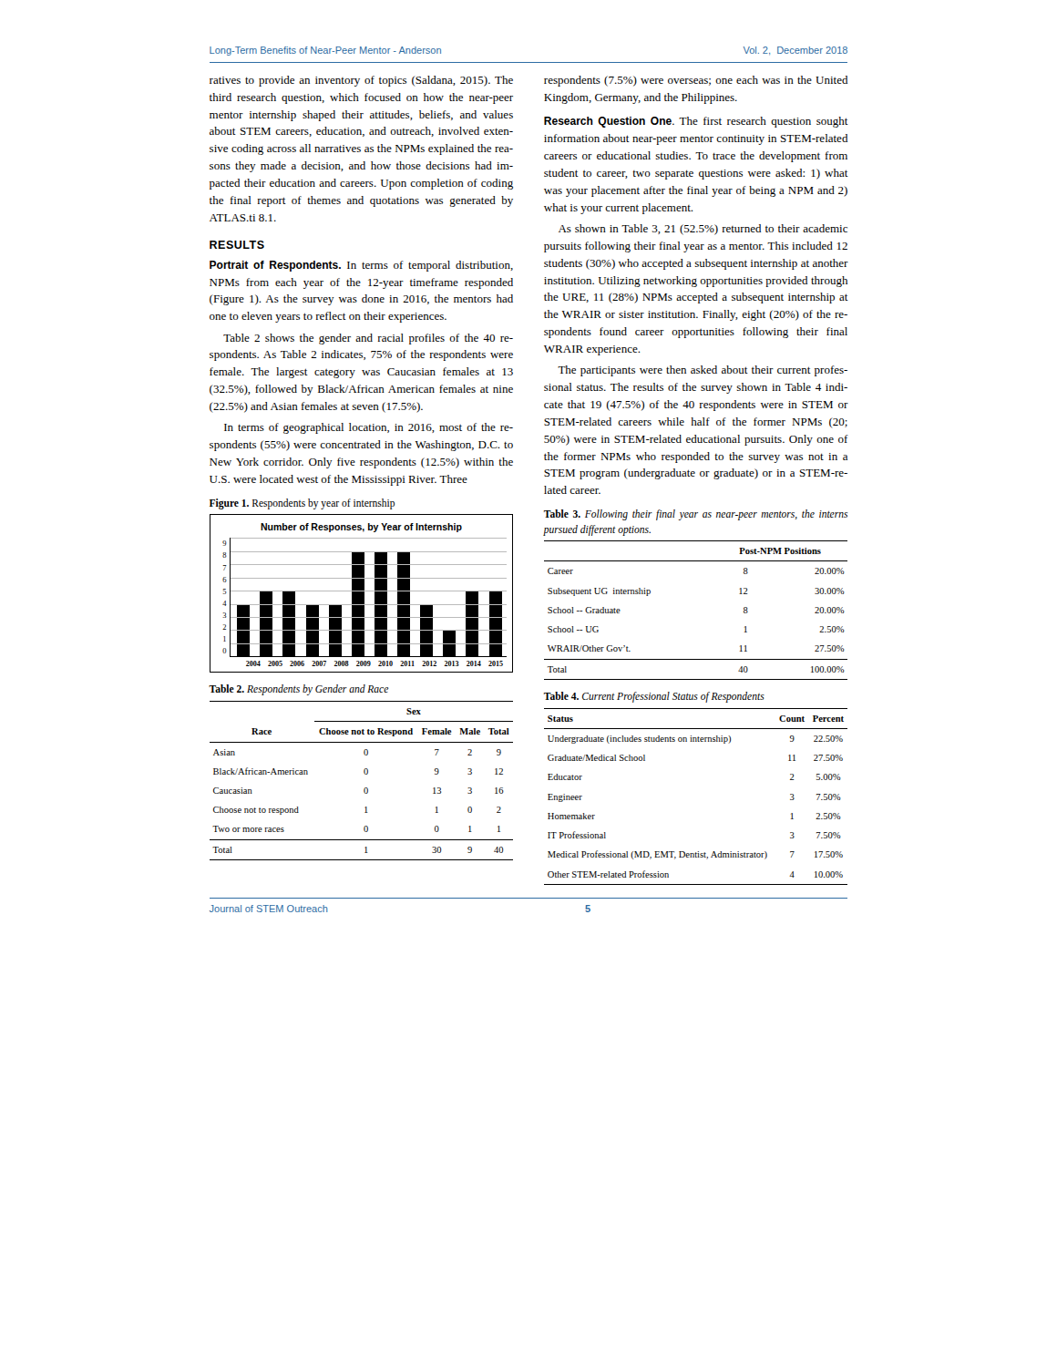Long-Term Benefits of Near-Peer Mentor - Anderson Vol. 2, December 2018
ratives to provide an inventory of topics (Saldana, 2015). The third research question, which focused on how the near-peer mentor internship shaped their attitudes, beliefs, and values about STEM careers, education, and outreach, involved extensive coding across all narratives as the NPMs explained the reasons they made a decision, and how those decisions had impacted their education and careers. Upon completion of coding the final report of themes and quotations was generated by ATLAS.ti 8.1.
RESULTS
Portrait of Respondents. In terms of temporal distribution, NPMs from each year of the 12-year timeframe responded (Figure 1). As the survey was done in 2016, the mentors had one to eleven years to reflect on their experiences.
Table 2 shows the gender and racial profiles of the 40 respondents. As Table 2 indicates, 75% of the respondents were female. The largest category was Caucasian females at 13 (32.5%), followed by Black/African American females at nine (22.5%) and Asian females at seven (17.5%).
In terms of geographical location, in 2016, most of the respondents (55%) were concentrated in the Washington, D.C. to New York corridor. Only five respondents (12.5%) within the U.S. were located west of the Mississippi River. Three
Figure 1. Respondents by year of internship
Number of Responses, by Year of Internship
9876543210
200420052006200720082009201020112012201320142015
Table 2. Respondents by Gender and Race
| | Sex |
| Race | Choose not to Respond | Female | Male | Total |
| Asian | 0 | 7 | 2 | 9 |
| Black/African-American | 0 | 9 | 3 | 12 |
| Caucasian | 0 | 13 | 3 | 16 |
| Choose not to respond | 1 | 1 | 0 | 2 |
| Two or more races | 0 | 0 | 1 | 1 |
| Total | 1 | 30 | 9 | 40 |
respondents (7.5%) were overseas; one each was in the United Kingdom, Germany, and the Philippines.
Research Question One. The first research question sought information about near-peer mentor continuity in STEM-related careers or educational studies. To trace the development from student to career, two separate questions were asked: 1) what was your placement after the final year of being a NPM and 2) what is your current placement.
As shown in Table 3, 21 (52.5%) returned to their academic pursuits following their final year as a mentor. This included 12 students (30%) who accepted a subsequent internship at another institution. Utilizing networking opportunities provided through the URE, 11 (28%) NPMs accepted a subsequent internship at the WRAIR or sister institution. Finally, eight (20%) of the respondents found career opportunities following their final WRAIR experience.
The participants were then asked about their current professional status. The results of the survey shown in Table 4 indicate that 19 (47.5%) of the 40 respondents were in STEM or STEM-related careers while half of the former NPMs (20; 50%) were in STEM-related educational pursuits. Only one of the former NPMs who responded to the survey was not in a STEM program (undergraduate or graduate) or in a STEM-related career.
Table 3. Following their final year as near-peer mentors, the interns pursued different options.
| | Post-NPM Positions |
| --- | --- |
| Career | 8 | 20.00% |
| Subsequent UG internship | 12 | 30.00% |
| School -- Graduate | 8 | 20.00% |
| School -- UG | 1 | 2.50% |
| WRAIR/Other Gov’t. | 11 | 27.50% |
| Total | 40 | 100.00% |
Table 4. Current Professional Status of Respondents
| Status | Count | Percent |
| --- | --- | --- |
| Undergraduate (includes students on internship) | 9 | 22.50% |
| Graduate/Medical School | 11 | 27.50% |
| Educator | 2 | 5.00% |
| Engineer | 3 | 7.50% |
| Homemaker | 1 | 2.50% |
| IT Professional | 3 | 7.50% |
| Medical Professional (MD, EMT, Dentist, Administrator) | 7 | 17.50% |
| Other STEM-related Profession | 4 | 10.00% |
Journal of STEM Outreach 5